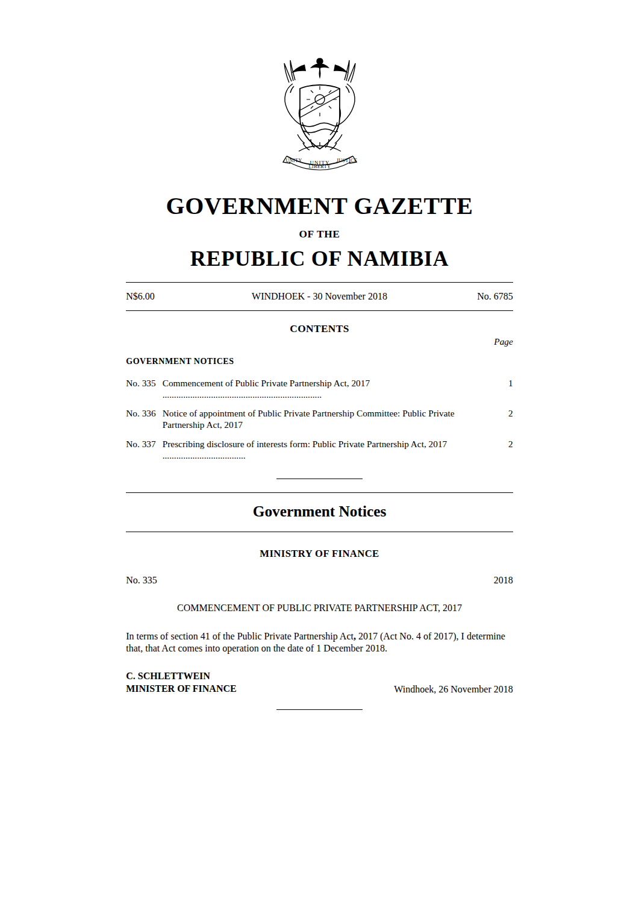UNITY UNITY LIBERTY JUSTICE
GOVERNMENT GAZETTE
OF THE
REPUBLIC OF NAMIBIA
N$6.00
WINDHOEK - 30 November 2018
No. 6785
CONTENTS
Page
GOVERNMENT NOTICES
| No. 335 | Commencement of Public Private Partnership Act, 2017 ..................................................................... | 1 |
| No. 336 | Notice of appointment of Public Private Partnership Committee: Public Private Partnership Act, 2017 | 2 |
| No. 337 | Prescribing disclosure of interests form: Public Private Partnership Act, 2017 .................................... | 2 |
Government Notices
MINISTRY OF FINANCE
No. 335 2018
COMMENCEMENT OF PUBLIC PRIVATE PARTNERSHIP ACT, 2017
In terms of section 41 of the Public Private Partnership Act, 2017 (Act No. 4 of 2017), I determine that, that Act comes into operation on the date of 1 December 2018.
C. SCHLETTWEIN
MINISTER OF FINANCE
Windhoek, 26 November 2018